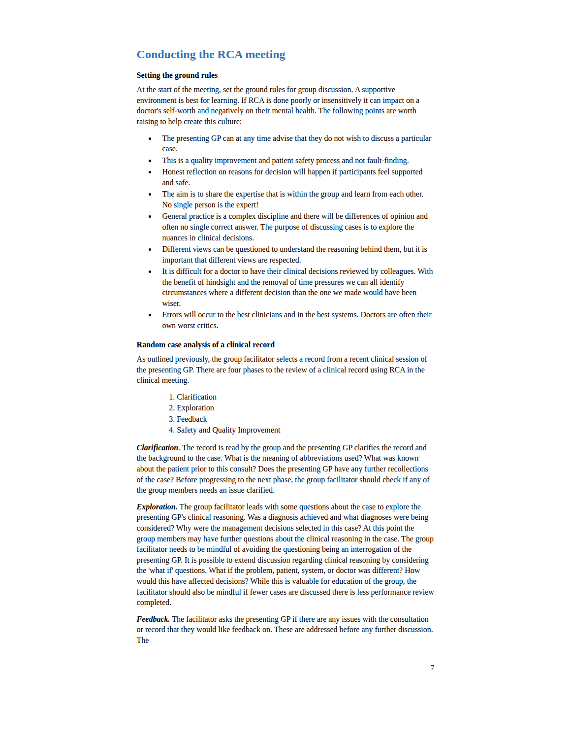Conducting the RCA meeting
Setting the ground rules
At the start of the meeting, set the ground rules for group discussion. A supportive environment is best for learning. If RCA is done poorly or insensitively it can impact on a doctor's self-worth and negatively on their mental health. The following points are worth raising to help create this culture:
The presenting GP can at any time advise that they do not wish to discuss a particular case.
This is a quality improvement and patient safety process and not fault-finding.
Honest reflection on reasons for decision will happen if participants feel supported and safe.
The aim is to share the expertise that is within the group and learn from each other. No single person is the expert!
General practice is a complex discipline and there will be differences of opinion and often no single correct answer. The purpose of discussing cases is to explore the nuances in clinical decisions.
Different views can be questioned to understand the reasoning behind them, but it is important that different views are respected.
It is difficult for a doctor to have their clinical decisions reviewed by colleagues. With the benefit of hindsight and the removal of time pressures we can all identify circumstances where a different decision than the one we made would have been wiser.
Errors will occur to the best clinicians and in the best systems. Doctors are often their own worst critics.
Random case analysis of a clinical record
As outlined previously, the group facilitator selects a record from a recent clinical session of the presenting GP. There are four phases to the review of a clinical record using RCA in the clinical meeting.
Clarification
Exploration
Feedback
Safety and Quality Improvement
Clarification. The record is read by the group and the presenting GP clarifies the record and the background to the case. What is the meaning of abbreviations used? What was known about the patient prior to this consult? Does the presenting GP have any further recollections of the case? Before progressing to the next phase, the group facilitator should check if any of the group members needs an issue clarified.
Exploration. The group facilitator leads with some questions about the case to explore the presenting GP's clinical reasoning. Was a diagnosis achieved and what diagnoses were being considered? Why were the management decisions selected in this case? At this point the group members may have further questions about the clinical reasoning in the case. The group facilitator needs to be mindful of avoiding the questioning being an interrogation of the presenting GP. It is possible to extend discussion regarding clinical reasoning by considering the 'what if' questions. What if the problem, patient, system, or doctor was different? How would this have affected decisions? While this is valuable for education of the group, the facilitator should also be mindful if fewer cases are discussed there is less performance review completed.
Feedback. The facilitator asks the presenting GP if there are any issues with the consultation or record that they would like feedback on. These are addressed before any further discussion. The
7